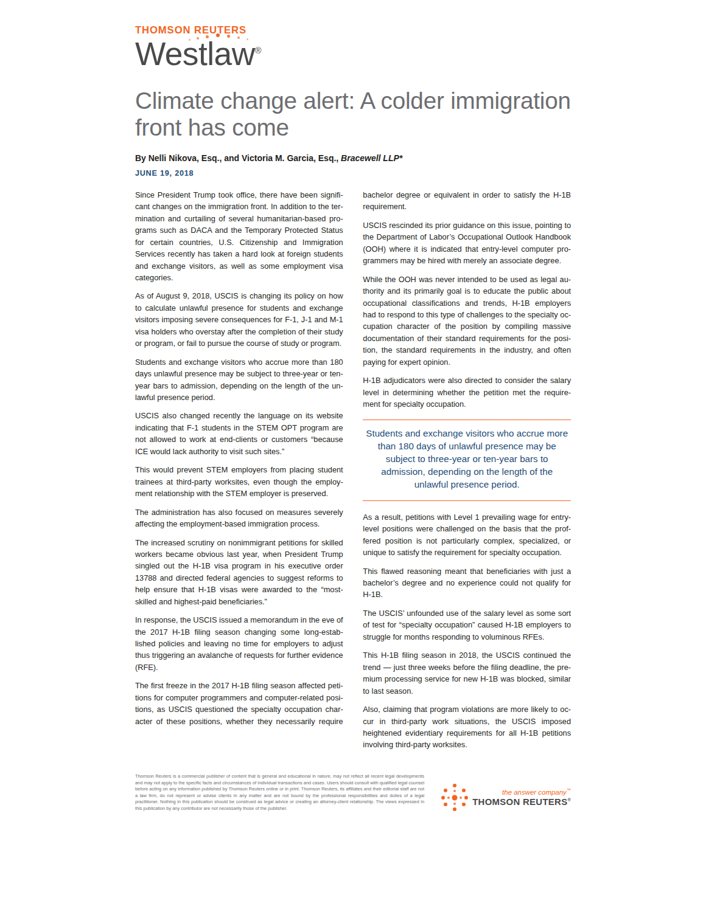Thomson Reuters
Westlaw®
Climate change alert: A colder immigration front has come
By Nelli Nikova, Esq., and Victoria M. Garcia, Esq., Bracewell LLP*
JUNE 19, 2018
Since President Trump took office, there have been significant changes on the immigration front. In addition to the termination and curtailing of several humanitarian-based programs such as DACA and the Temporary Protected Status for certain countries, U.S. Citizenship and Immigration Services recently has taken a hard look at foreign students and exchange visitors, as well as some employment visa categories.
As of August 9, 2018, USCIS is changing its policy on how to calculate unlawful presence for students and exchange visitors imposing severe consequences for F-1, J-1 and M-1 visa holders who overstay after the completion of their study or program, or fail to pursue the course of study or program.
Students and exchange visitors who accrue more than 180 days unlawful presence may be subject to three-year or ten-year bars to admission, depending on the length of the unlawful presence period.
USCIS also changed recently the language on its website indicating that F-1 students in the STEM OPT program are not allowed to work at end-clients or customers “because ICE would lack authority to visit such sites.”
This would prevent STEM employers from placing student trainees at third-party worksites, even though the employment relationship with the STEM employer is preserved.
The administration has also focused on measures severely affecting the employment-based immigration process.
The increased scrutiny on nonimmigrant petitions for skilled workers became obvious last year, when President Trump singled out the H-1B visa program in his executive order 13788 and directed federal agencies to suggest reforms to help ensure that H-1B visas were awarded to the “most-skilled and highest-paid beneficiaries.”
In response, the USCIS issued a memorandum in the eve of the 2017 H-1B filing season changing some long-established policies and leaving no time for employers to adjust thus triggering an avalanche of requests for further evidence (RFE).
The first freeze in the 2017 H-1B filing season affected petitions for computer programmers and computer-related positions, as USCIS questioned the specialty occupation character of these positions, whether they necessarily require bachelor degree or equivalent in order to satisfy the H-1B requirement.
USCIS rescinded its prior guidance on this issue, pointing to the Department of Labor’s Occupational Outlook Handbook (OOH) where it is indicated that entry-level computer programmers may be hired with merely an associate degree.
While the OOH was never intended to be used as legal authority and its primarily goal is to educate the public about occupational classifications and trends, H-1B employers had to respond to this type of challenges to the specialty occupation character of the position by compiling massive documentation of their standard requirements for the position, the standard requirements in the industry, and often paying for expert opinion.
H-1B adjudicators were also directed to consider the salary level in determining whether the petition met the requirement for specialty occupation.
Students and exchange visitors who accrue more than 180 days of unlawful presence may be subject to three-year or ten-year bars to admission, depending on the length of the unlawful presence period.
As a result, petitions with Level 1 prevailing wage for entry-level positions were challenged on the basis that the proffered position is not particularly complex, specialized, or unique to satisfy the requirement for specialty occupation.
This flawed reasoning meant that beneficiaries with just a bachelor’s degree and no experience could not qualify for H-1B.
The USCIS’ unfounded use of the salary level as some sort of test for “specialty occupation” caused H-1B employers to struggle for months responding to voluminous RFEs.
This H-1B filing season in 2018, the USCIS continued the trend — just three weeks before the filing deadline, the premium processing service for new H-1B was blocked, similar to last season.
Also, claiming that program violations are more likely to occur in third-party work situations, the USCIS imposed heightened evidentiary requirements for all H-1B petitions involving third-party worksites.
Thomson Reuters is a commercial publisher of content that is general and educational in nature, may not reflect all recent legal developments and may not apply to the specific facts and circumstances of individual transactions and cases. Users should consult with qualified legal counsel before acting on any information published by Thomson Reuters online or in print. Thomson Reuters, its affiliates and their editorial staff are not a law firm, do not represent or advise clients in any matter and are not bound by the professional responsibilities and duties of a legal practitioner. Nothing in this publication should be construed as legal advice or creating an attorney-client relationship. The views expressed in this publication by any contributor are not necessarily those of the publisher.
the answer company™
Thomson Reuters®